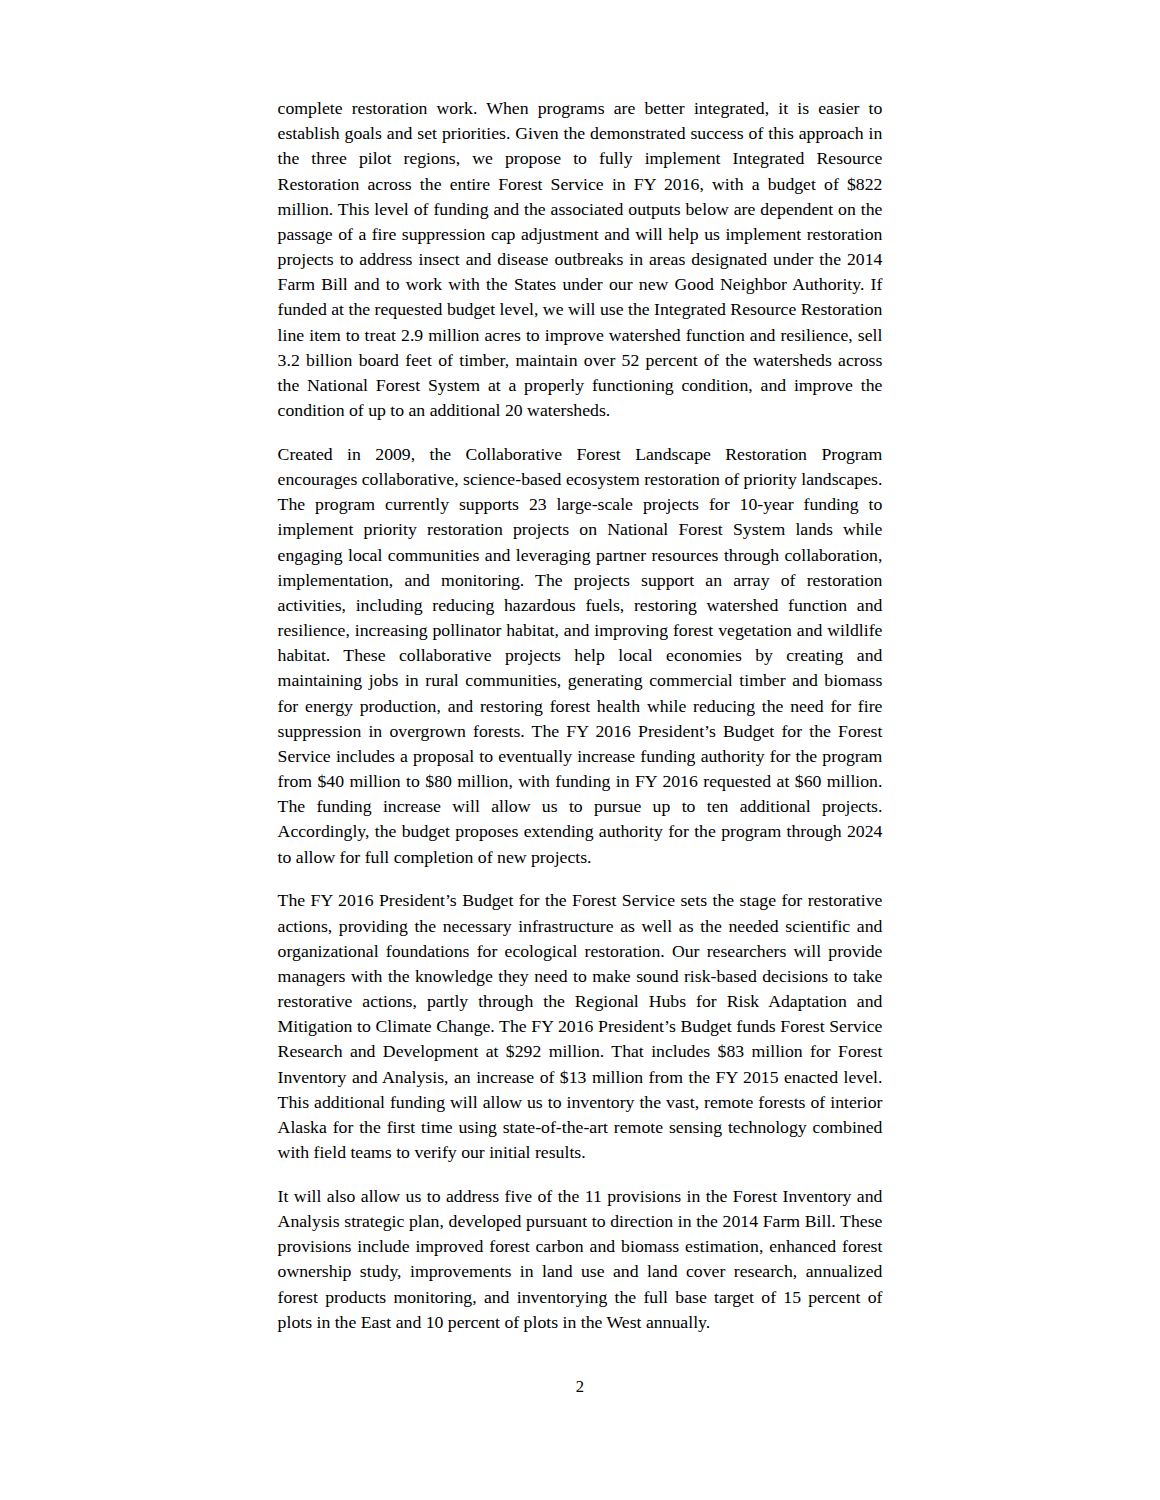complete restoration work. When programs are better integrated, it is easier to establish goals and set priorities. Given the demonstrated success of this approach in the three pilot regions, we propose to fully implement Integrated Resource Restoration across the entire Forest Service in FY 2016, with a budget of $822 million. This level of funding and the associated outputs below are dependent on the passage of a fire suppression cap adjustment and will help us implement restoration projects to address insect and disease outbreaks in areas designated under the 2014 Farm Bill and to work with the States under our new Good Neighbor Authority. If funded at the requested budget level, we will use the Integrated Resource Restoration line item to treat 2.9 million acres to improve watershed function and resilience, sell 3.2 billion board feet of timber, maintain over 52 percent of the watersheds across the National Forest System at a properly functioning condition, and improve the condition of up to an additional 20 watersheds.
Created in 2009, the Collaborative Forest Landscape Restoration Program encourages collaborative, science-based ecosystem restoration of priority landscapes. The program currently supports 23 large-scale projects for 10-year funding to implement priority restoration projects on National Forest System lands while engaging local communities and leveraging partner resources through collaboration, implementation, and monitoring. The projects support an array of restoration activities, including reducing hazardous fuels, restoring watershed function and resilience, increasing pollinator habitat, and improving forest vegetation and wildlife habitat. These collaborative projects help local economies by creating and maintaining jobs in rural communities, generating commercial timber and biomass for energy production, and restoring forest health while reducing the need for fire suppression in overgrown forests. The FY 2016 President’s Budget for the Forest Service includes a proposal to eventually increase funding authority for the program from $40 million to $80 million, with funding in FY 2016 requested at $60 million. The funding increase will allow us to pursue up to ten additional projects. Accordingly, the budget proposes extending authority for the program through 2024 to allow for full completion of new projects.
The FY 2016 President’s Budget for the Forest Service sets the stage for restorative actions, providing the necessary infrastructure as well as the needed scientific and organizational foundations for ecological restoration. Our researchers will provide managers with the knowledge they need to make sound risk-based decisions to take restorative actions, partly through the Regional Hubs for Risk Adaptation and Mitigation to Climate Change. The FY 2016 President’s Budget funds Forest Service Research and Development at $292 million. That includes $83 million for Forest Inventory and Analysis, an increase of $13 million from the FY 2015 enacted level. This additional funding will allow us to inventory the vast, remote forests of interior Alaska for the first time using state-of-the-art remote sensing technology combined with field teams to verify our initial results.
It will also allow us to address five of the 11 provisions in the Forest Inventory and Analysis strategic plan, developed pursuant to direction in the 2014 Farm Bill. These provisions include improved forest carbon and biomass estimation, enhanced forest ownership study, improvements in land use and land cover research, annualized forest products monitoring, and inventorying the full base target of 15 percent of plots in the East and 10 percent of plots in the West annually.
2